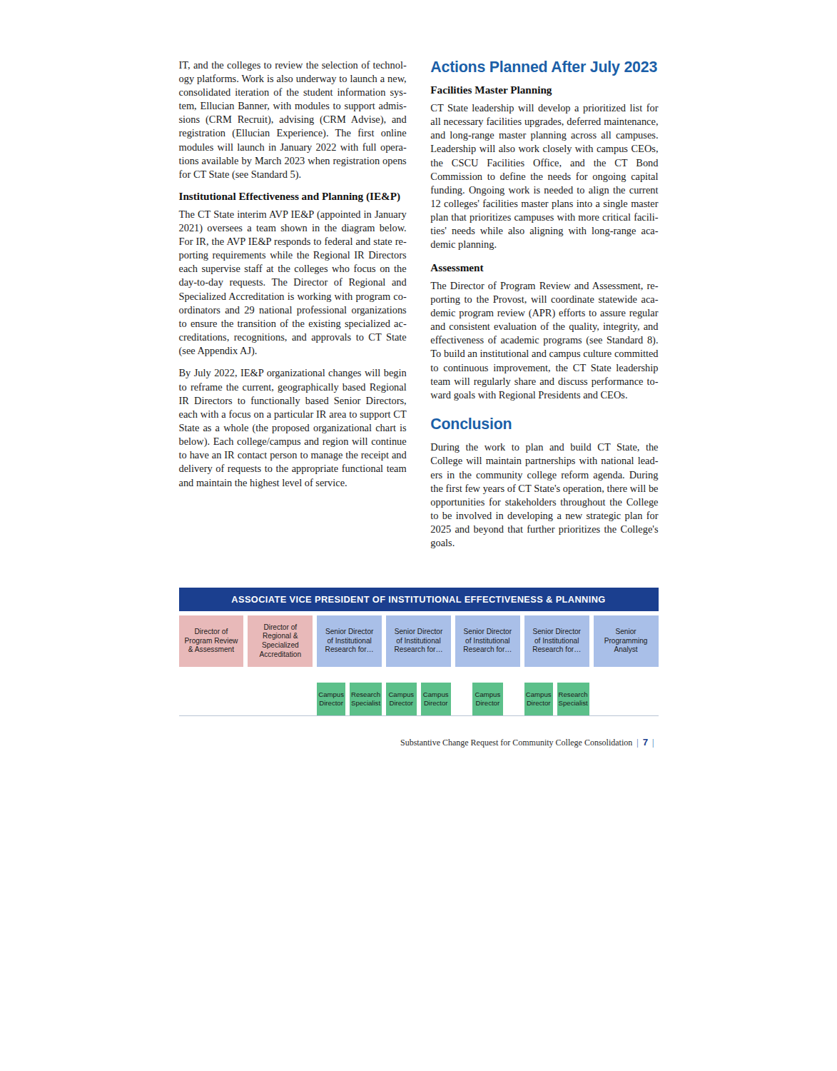IT, and the colleges to review the selection of technology platforms. Work is also underway to launch a new, consolidated iteration of the student information system, Ellucian Banner, with modules to support admissions (CRM Recruit), advising (CRM Advise), and registration (Ellucian Experience). The first online modules will launch in January 2022 with full operations available by March 2023 when registration opens for CT State (see Standard 5).
Institutional Effectiveness and Planning (IE&P)
The CT State interim AVP IE&P (appointed in January 2021) oversees a team shown in the diagram below. For IR, the AVP IE&P responds to federal and state reporting requirements while the Regional IR Directors each supervise staff at the colleges who focus on the day-to-day requests. The Director of Regional and Specialized Accreditation is working with program coordinators and 29 national professional organizations to ensure the transition of the existing specialized accreditations, recognitions, and approvals to CT State (see Appendix AJ).
By July 2022, IE&P organizational changes will begin to reframe the current, geographically based Regional IR Directors to functionally based Senior Directors, each with a focus on a particular IR area to support CT State as a whole (the proposed organizational chart is below). Each college/campus and region will continue to have an IR contact person to manage the receipt and delivery of requests to the appropriate functional team and maintain the highest level of service.
Actions Planned After July 2023
Facilities Master Planning
CT State leadership will develop a prioritized list for all necessary facilities upgrades, deferred maintenance, and long-range master planning across all campuses. Leadership will also work closely with campus CEOs, the CSCU Facilities Office, and the CT Bond Commission to define the needs for ongoing capital funding. Ongoing work is needed to align the current 12 colleges' facilities master plans into a single master plan that prioritizes campuses with more critical facilities' needs while also aligning with long-range academic planning.
Assessment
The Director of Program Review and Assessment, reporting to the Provost, will coordinate statewide academic program review (APR) efforts to assure regular and consistent evaluation of the quality, integrity, and effectiveness of academic programs (see Standard 8). To build an institutional and campus culture committed to continuous improvement, the CT State leadership team will regularly share and discuss performance toward goals with Regional Presidents and CEOs.
Conclusion
During the work to plan and build CT State, the College will maintain partnerships with national leaders in the community college reform agenda. During the first few years of CT State's operation, there will be opportunities for stakeholders throughout the College to be involved in developing a new strategic plan for 2025 and beyond that further prioritizes the College's goals.
ASSOCIATE VICE PRESIDENT OF INSTITUTIONAL EFFECTIVENESS & PLANNING
Director of
Program Review
& Assessment
Director of
Regional &
Specialized
Accreditation
Senior Director
of Institutional
Research for…
Campus
Director
Research
Specialist
Senior Director
of Institutional
Research for…
Campus
Director
Campus
Director
Senior Director
of Institutional
Research for…
Campus
Director
Senior Director
of Institutional
Research for…
Campus
Director
Research
Specialist
Senior
Programming
Analyst
Substantive Change Request for Community College Consolidation | 7 |